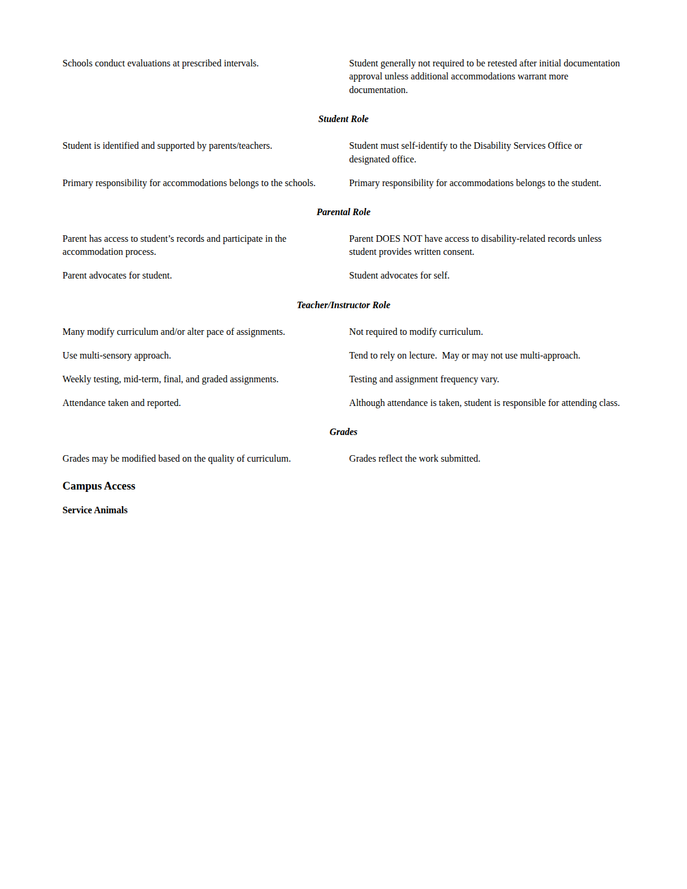| Schools conduct evaluations at prescribed intervals. | Student generally not required to be retested after initial documentation approval unless additional accommodations warrant more documentation. |
| Student Role |
| Student is identified and supported by parents/teachers. | Student must self-identify to the Disability Services Office or designated office. |
| Primary responsibility for accommodations belongs to the schools. | Primary responsibility for accommodations belongs to the student. |
| Parental Role |
| Parent has access to student’s records and participate in the accommodation process. | Parent DOES NOT have access to disability-related records unless student provides written consent. |
| Parent advocates for student. | Student advocates for self. |
| Teacher/Instructor Role |
| Many modify curriculum and/or alter pace of assignments. | Not required to modify curriculum. |
| Use multi-sensory approach. | Tend to rely on lecture. May or may not use multi-approach. |
| Weekly testing, mid-term, final, and graded assignments. | Testing and assignment frequency vary. |
| Attendance taken and reported. | Although attendance is taken, student is responsible for attending class. |
| Grades |
| Grades may be modified based on the quality of curriculum. | Grades reflect the work submitted. |
Campus Access
Service Animals